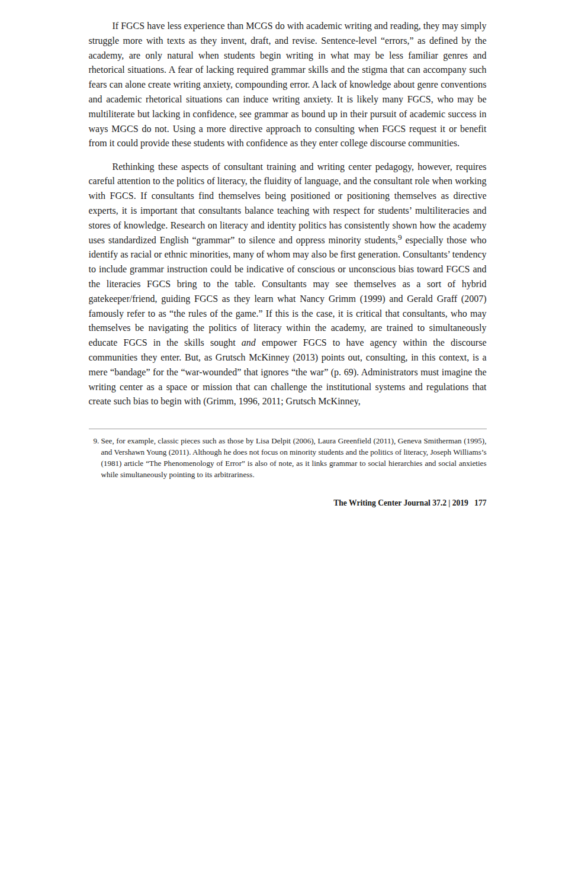If FGCS have less experience than MCGS do with academic writing and reading, they may simply struggle more with texts as they invent, draft, and revise. Sentence-level “errors,” as defined by the academy, are only natural when students begin writing in what may be less familiar genres and rhetorical situations. A fear of lacking required grammar skills and the stigma that can accompany such fears can alone create writing anxiety, compounding error. A lack of knowledge about genre conventions and academic rhetorical situations can induce writing anxiety. It is likely many FGCS, who may be multiliterate but lacking in confidence, see grammar as bound up in their pursuit of academic success in ways MGCS do not. Using a more directive approach to consulting when FGCS request it or benefit from it could provide these students with confidence as they enter college discourse communities.
Rethinking these aspects of consultant training and writing center pedagogy, however, requires careful attention to the politics of literacy, the fluidity of language, and the consultant role when working with FGCS. If consultants find themselves being positioned or positioning themselves as directive experts, it is important that consultants balance teaching with respect for students’ multiliteracies and stores of knowledge. Research on literacy and identity politics has consistently shown how the academy uses standardized English “grammar” to silence and oppress minority students,9 especially those who identify as racial or ethnic minorities, many of whom may also be first generation. Consultants’ tendency to include grammar instruction could be indicative of conscious or unconscious bias toward FGCS and the literacies FGCS bring to the table. Consultants may see themselves as a sort of hybrid gatekeeper/friend, guiding FGCS as they learn what Nancy Grimm (1999) and Gerald Graff (2007) famously refer to as “the rules of the game.” If this is the case, it is critical that consultants, who may themselves be navigating the politics of literacy within the academy, are trained to simultaneously educate FGCS in the skills sought and empower FGCS to have agency within the discourse communities they enter. But, as Grutsch McKinney (2013) points out, consulting, in this context, is a mere “bandage” for the “war-wounded” that ignores “the war” (p. 69). Administrators must imagine the writing center as a space or mission that can challenge the institutional systems and regulations that create such bias to begin with (Grimm, 1996, 2011; Grutsch McKinney,
See, for example, classic pieces such as those by Lisa Delpit (2006), Laura Greenfield (2011), Geneva Smitherman (1995), and Vershawn Young (2011). Although he does not focus on minority students and the politics of literacy, Joseph Williams’s (1981) article “The Phenomenology of Error” is also of note, as it links grammar to social hierarchies and social anxieties while simultaneously pointing to its arbitrariness.
The Writing Center Journal 37.2 | 2019 177